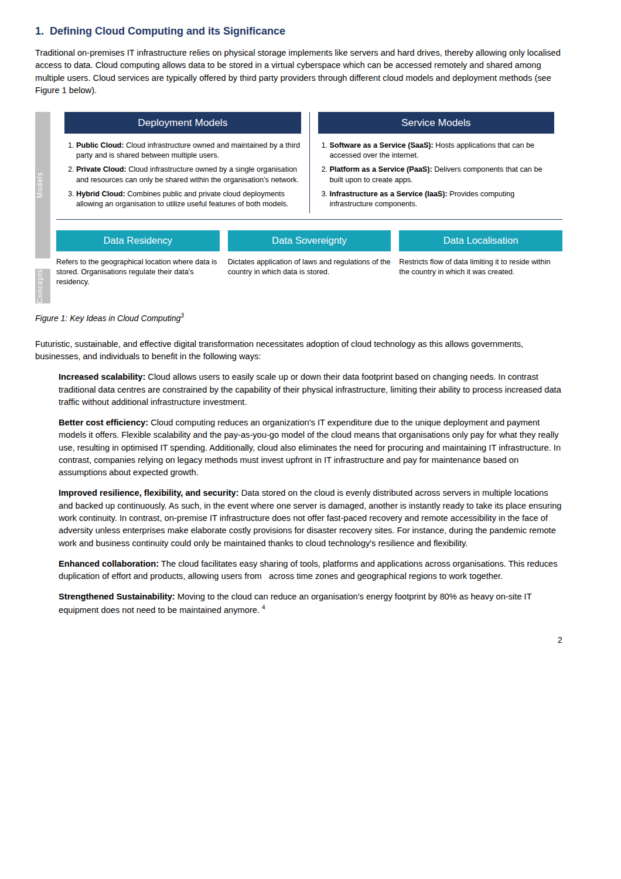1. Defining Cloud Computing and its Significance
Traditional on-premises IT infrastructure relies on physical storage implements like servers and hard drives, thereby allowing only localised access to data. Cloud computing allows data to be stored in a virtual cyberspace which can be accessed remotely and shared among multiple users. Cloud services are typically offered by third party providers through different cloud models and deployment methods (see Figure 1 below).
Models
Concepts
Deployment Models
Public Cloud: Cloud infrastructure owned and maintained by a third party and is shared between multiple users.
Private Cloud: Cloud infrastructure owned by a single organisation and resources can only be shared within the organisation's network.
Hybrid Cloud: Combines public and private cloud deployments allowing an organisation to utilize useful features of both models.
Service Models
Software as a Service (SaaS): Hosts applications that can be accessed over the internet.
Platform as a Service (PaaS): Delivers components that can be built upon to create apps.
Infrastructure as a Service (IaaS): Provides computing infrastructure components.
Data Residency
Refers to the geographical location where data is stored. Organisations regulate their data's residency.
Data Sovereignty
Dictates application of laws and regulations of the country in which data is stored.
Data Localisation
Restricts flow of data limiting it to reside within the country in which it was created.
Figure 1: Key Ideas in Cloud Computing3
Futuristic, sustainable, and effective digital transformation necessitates adoption of cloud technology as this allows governments, businesses, and individuals to benefit in the following ways:
Increased scalability: Cloud allows users to easily scale up or down their data footprint based on changing needs. In contrast traditional data centres are constrained by the capability of their physical infrastructure, limiting their ability to process increased data traffic without additional infrastructure investment.
Better cost efficiency: Cloud computing reduces an organization's IT expenditure due to the unique deployment and payment models it offers. Flexible scalability and the pay-as-you-go model of the cloud means that organisations only pay for what they really use, resulting in optimised IT spending. Additionally, cloud also eliminates the need for procuring and maintaining IT infrastructure. In contrast, companies relying on legacy methods must invest upfront in IT infrastructure and pay for maintenance based on assumptions about expected growth.
Improved resilience, flexibility, and security: Data stored on the cloud is evenly distributed across servers in multiple locations and backed up continuously. As such, in the event where one server is damaged, another is instantly ready to take its place ensuring work continuity. In contrast, on-premise IT infrastructure does not offer fast-paced recovery and remote accessibility in the face of adversity unless enterprises make elaborate costly provisions for disaster recovery sites. For instance, during the pandemic remote work and business continuity could only be maintained thanks to cloud technology's resilience and flexibility.
Enhanced collaboration: The cloud facilitates easy sharing of tools, platforms and applications across organisations. This reduces duplication of effort and products, allowing users from across time zones and geographical regions to work together.
Strengthened Sustainability: Moving to the cloud can reduce an organisation's energy footprint by 80% as heavy on-site IT equipment does not need to be maintained anymore. 4
2